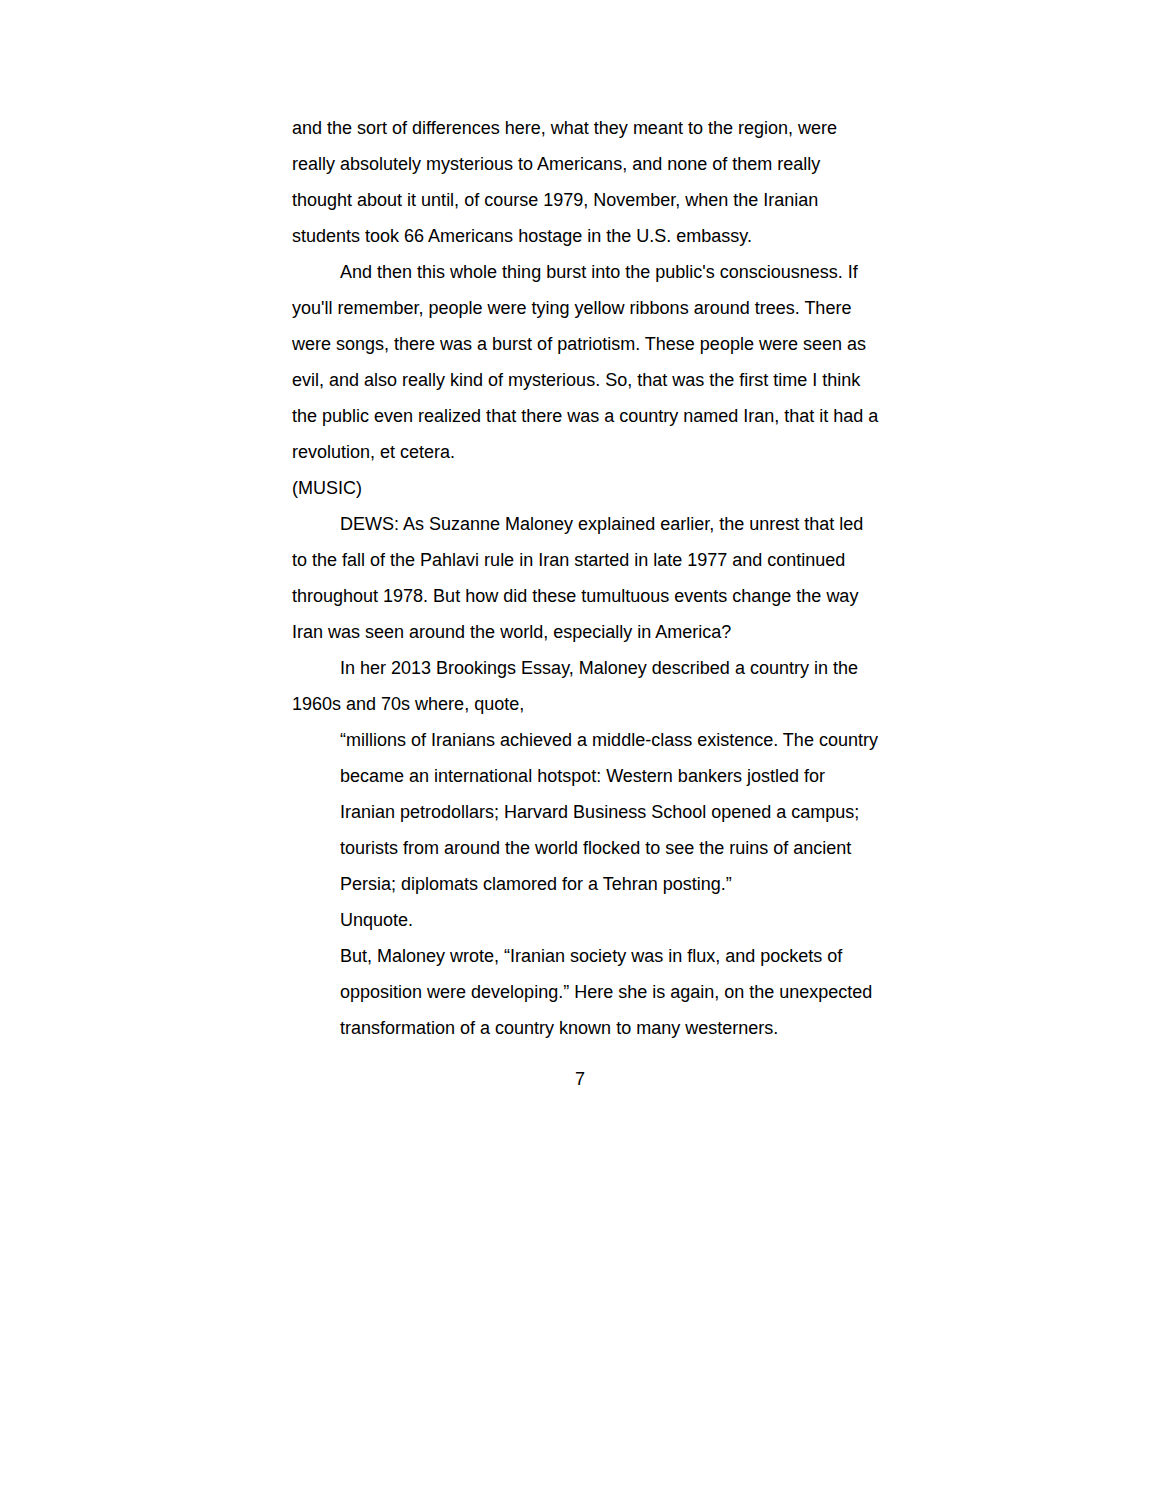and the sort of differences here, what they meant to the region, were really absolutely mysterious to Americans, and none of them really thought about it until, of course 1979, November, when the Iranian students took 66 Americans hostage in the U.S. embassy.
And then this whole thing burst into the public's consciousness. If you'll remember, people were tying yellow ribbons around trees. There were songs, there was a burst of patriotism. These people were seen as evil, and also really kind of mysterious. So, that was the first time I think the public even realized that there was a country named Iran, that it had a revolution, et cetera.
(MUSIC)
DEWS: As Suzanne Maloney explained earlier, the unrest that led to the fall of the Pahlavi rule in Iran started in late 1977 and continued throughout 1978. But how did these tumultuous events change the way Iran was seen around the world, especially in America?
In her 2013 Brookings Essay, Maloney described a country in the 1960s and 70s where, quote,
“millions of Iranians achieved a middle-class existence. The country became an international hotspot: Western bankers jostled for Iranian petrodollars; Harvard Business School opened a campus; tourists from around the world flocked to see the ruins of ancient Persia; diplomats clamored for a Tehran posting.”
Unquote.
But, Maloney wrote, “Iranian society was in flux, and pockets of opposition were developing.” Here she is again, on the unexpected transformation of a country known to many westerners.
7